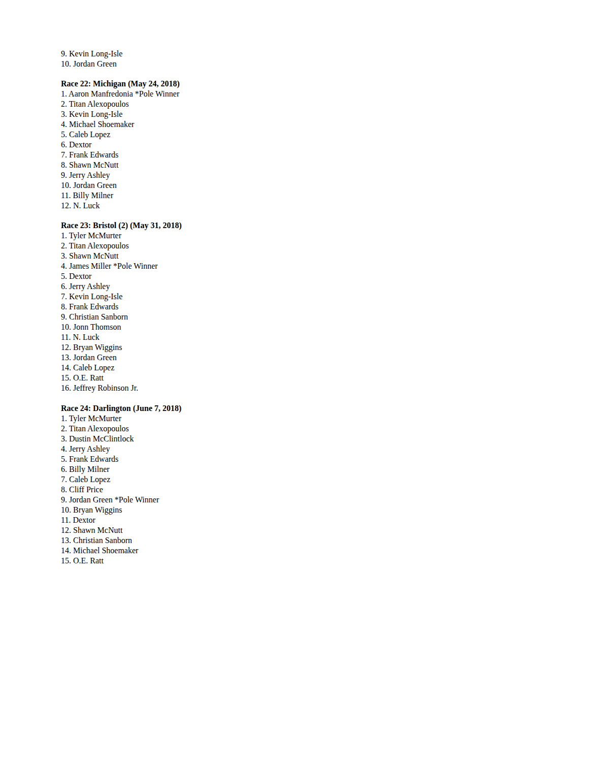9. Kevin Long-Isle
10. Jordan Green
Race 22: Michigan (May 24, 2018)
1. Aaron Manfredonia *Pole Winner
2. Titan Alexopoulos
3. Kevin Long-Isle
4. Michael Shoemaker
5. Caleb Lopez
6. Dextor
7. Frank Edwards
8. Shawn McNutt
9. Jerry Ashley
10. Jordan Green
11. Billy Milner
12. N. Luck
Race 23: Bristol (2) (May 31, 2018)
1. Tyler McMurter
2. Titan Alexopoulos
3. Shawn McNutt
4. James Miller *Pole Winner
5. Dextor
6. Jerry Ashley
7. Kevin Long-Isle
8. Frank Edwards
9. Christian Sanborn
10. Jonn Thomson
11. N. Luck
12. Bryan Wiggins
13. Jordan Green
14. Caleb Lopez
15. O.E. Ratt
16. Jeffrey Robinson Jr.
Race 24: Darlington (June 7, 2018)
1. Tyler McMurter
2. Titan Alexopoulos
3. Dustin McClintlock
4. Jerry Ashley
5. Frank Edwards
6. Billy Milner
7. Caleb Lopez
8. Cliff Price
9. Jordan Green *Pole Winner
10. Bryan Wiggins
11. Dextor
12. Shawn McNutt
13. Christian Sanborn
14. Michael Shoemaker
15. O.E. Ratt